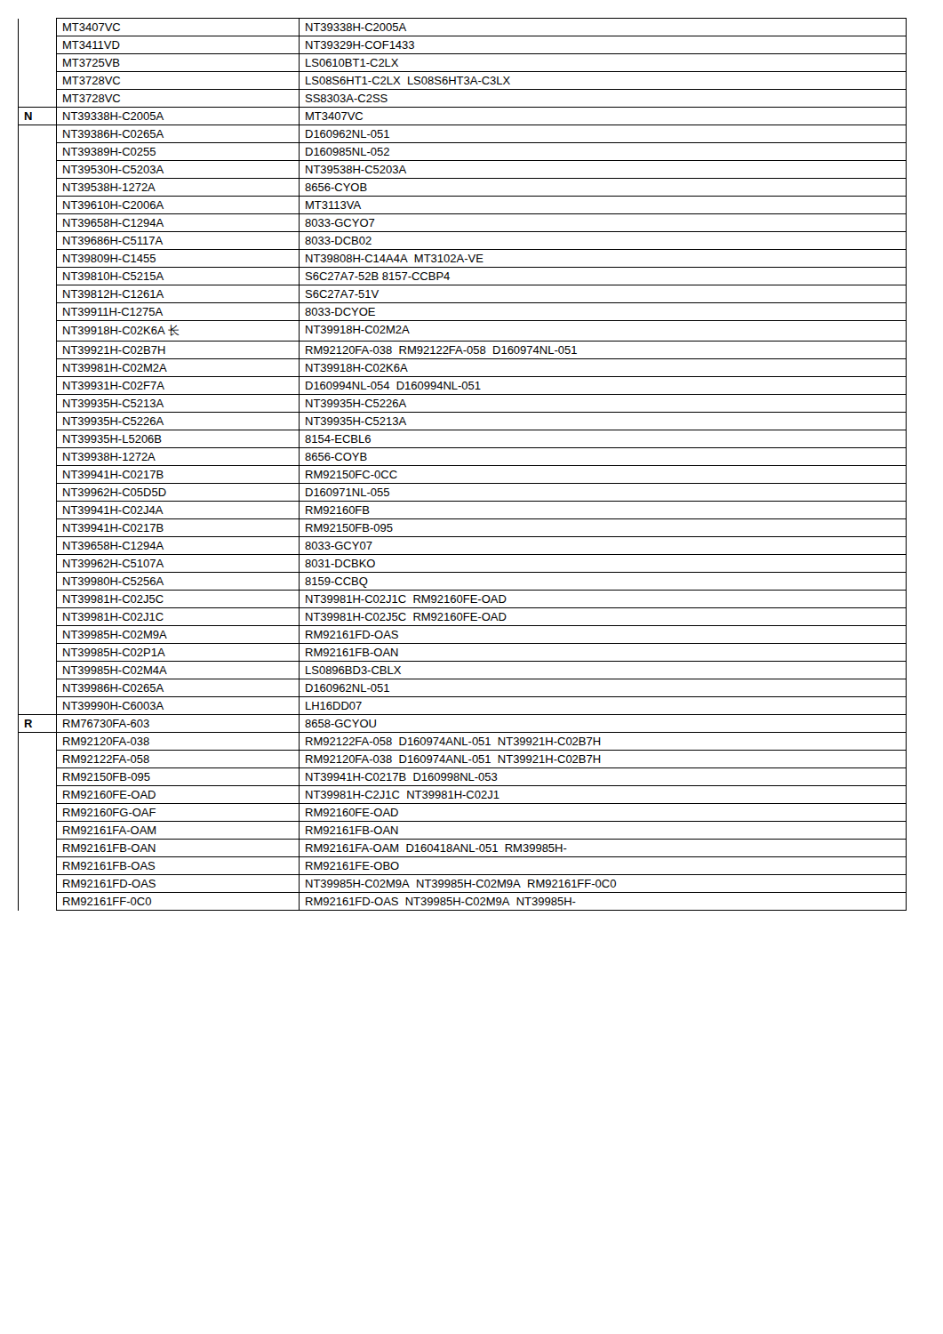| | MT3407VC | NT39338H-C2005A |
| | MT3411VD | NT39329H-COF1433 |
| | MT3725VB | LS0610BT1-C2LX |
| | MT3728VC | LS08S6HT1-C2LX LS08S6HT3A-C3LX |
| | MT3728VC | SS8303A-C2SS |
| N | NT39338H-C2005A | MT3407VC |
| | NT39386H-C0265A | D160962NL-051 |
| | NT39389H-C0255 | D160985NL-052 |
| | NT39530H-C5203A | NT39538H-C5203A |
| | NT39538H-1272A | 8656-CYOB |
| | NT39610H-C2006A | MT3113VA |
| | NT39658H-C1294A | 8033-GCYO7 |
| | NT39686H-C5117A | 8033-DCB02 |
| | NT39809H-C1455 | NT39808H-C14A4A MT3102A-VE |
| | NT39810H-C5215A | S6C27A7-52B 8157-CCBP4 |
| | NT39812H-C1261A | S6C27A7-51V |
| | NT39911H-C1275A | 8033-DCYOE |
| | NT39918H-C02K6A 长 | NT39918H-C02M2A |
| | NT39921H-C02B7H | RM92120FA-038 RM92122FA-058 D160974NL-051 |
| | NT39981H-C02M2A | NT39918H-C02K6A |
| | NT39931H-C02F7A | D160994NL-054 D160994NL-051 |
| | NT39935H-C5213A | NT39935H-C5226A |
| | NT39935H-C5226A | NT39935H-C5213A |
| | NT39935H-L5206B | 8154-ECBL6 |
| | NT39938H-1272A | 8656-COYB |
| | NT39941H-C0217B | RM92150FC-0CC |
| | NT39962H-C05D5D | D160971NL-055 |
| | NT39941H-C02J4A | RM92160FB |
| | NT39941H-C0217B | RM92150FB-095 |
| | NT39658H-C1294A | 8033-GCY07 |
| | NT39962H-C5107A | 8031-DCBKO |
| | NT39980H-C5256A | 8159-CCBQ |
| | NT39981H-C02J5C | NT39981H-C02J1C RM92160FE-OAD |
| | NT39981H-C02J1C | NT39981H-C02J5C RM92160FE-OAD |
| | NT39985H-C02M9A | RM92161FD-OAS |
| | NT39985H-C02P1A | RM92161FB-OAN |
| | NT39985H-C02M4A | LS0896BD3-CBLX |
| | NT39986H-C0265A | D160962NL-051 |
| | NT39990H-C6003A | LH16DD07 |
| R | RM76730FA-603 | 8658-GCYOU |
| | RM92120FA-038 | RM92122FA-058 D160974ANL-051 NT39921H-C02B7H |
| | RM92122FA-058 | RM92120FA-038 D160974ANL-051 NT39921H-C02B7H |
| | RM92150FB-095 | NT39941H-C0217B D160998NL-053 |
| | RM92160FE-OAD | NT39981H-C2J1C NT39981H-C02J1 |
| | RM92160FG-OAF | RM92160FE-OAD |
| | RM92161FA-OAM | RM92161FB-OAN |
| | RM92161FB-OAN | RM92161FA-OAM D160418ANL-051 RM39985H- |
| | RM92161FB-OAS | RM92161FE-OBO |
| | RM92161FD-OAS | NT39985H-C02M9A NT39985H-C02M9A RM92161FF-0C0 |
| | RM92161FF-0C0 | RM92161FD-OAS NT39985H-C02M9A NT39985H- |